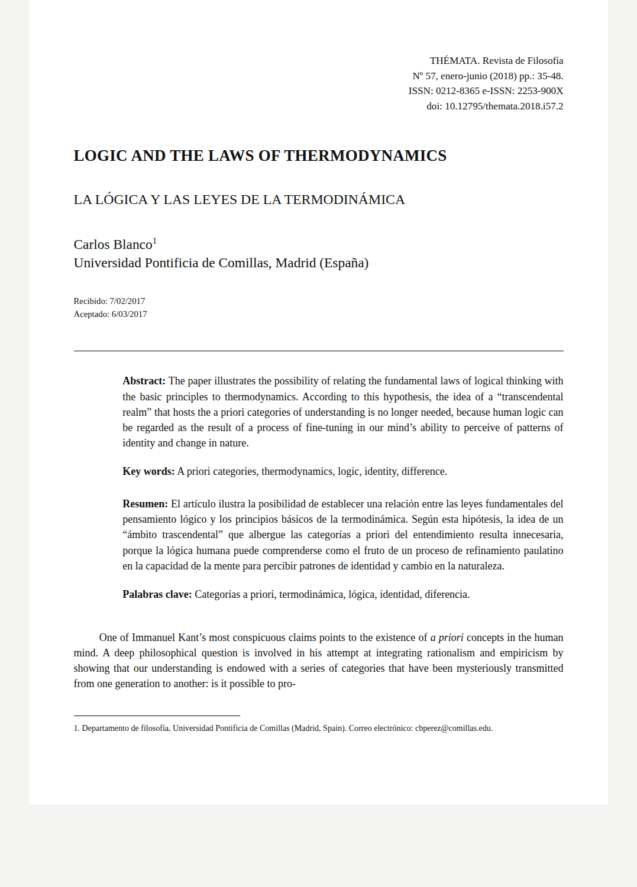THÉMATA. Revista de Filosofía
Nº 57, enero-junio (2018) pp.: 35-48.
ISSN: 0212-8365 e-ISSN: 2253-900X
doi: 10.12795/themata.2018.i57.2
LOGIC AND THE LAWS OF THERMODYNAMICS
LA LÓGICA Y LAS LEYES DE LA TERMODINÁMICA
Carlos Blanco1 Universidad Pontificia de Comillas, Madrid (España)
Recibido: 7/02/2017
Aceptado: 6/03/2017
Abstract: The paper illustrates the possibility of relating the fundamental laws of logical thinking with the basic principles to thermodynamics. According to this hypothesis, the idea of a “transcendental realm” that hosts the a priori categories of understanding is no longer needed, because human logic can be regarded as the result of a process of fine-tuning in our mind’s ability to perceive of patterns of identity and change in nature.
Key words: A priori categories, thermodynamics, logic, identity, difference.
Resumen: El artículo ilustra la posibilidad de establecer una relación entre las leyes fundamentales del pensamiento lógico y los principios básicos de la termodinámica. Según esta hipótesis, la idea de un “ámbito trascendental” que albergue las categorías a priori del entendimiento resulta innecesaria, porque la lógica humana puede comprenderse como el fruto de un proceso de refinamiento paulatino en la capacidad de la mente para percibir patrones de identidad y cambio en la naturaleza.
Palabras clave: Categorías a priori, termodinámica, lógica, identidad, diferencia.
One of Immanuel Kant’s most conspicuous claims points to the existence of a priori concepts in the human mind. A deep philosophical question is involved in his attempt at integrating rationalism and empiricism by showing that our understanding is endowed with a series of categories that have been mysteriously transmitted from one generation to another: is it possible to pro-
1. Departamento de filosofía, Universidad Pontificia de Comillas (Madrid, Spain). Correo electrónico: cbperez@comillas.edu.